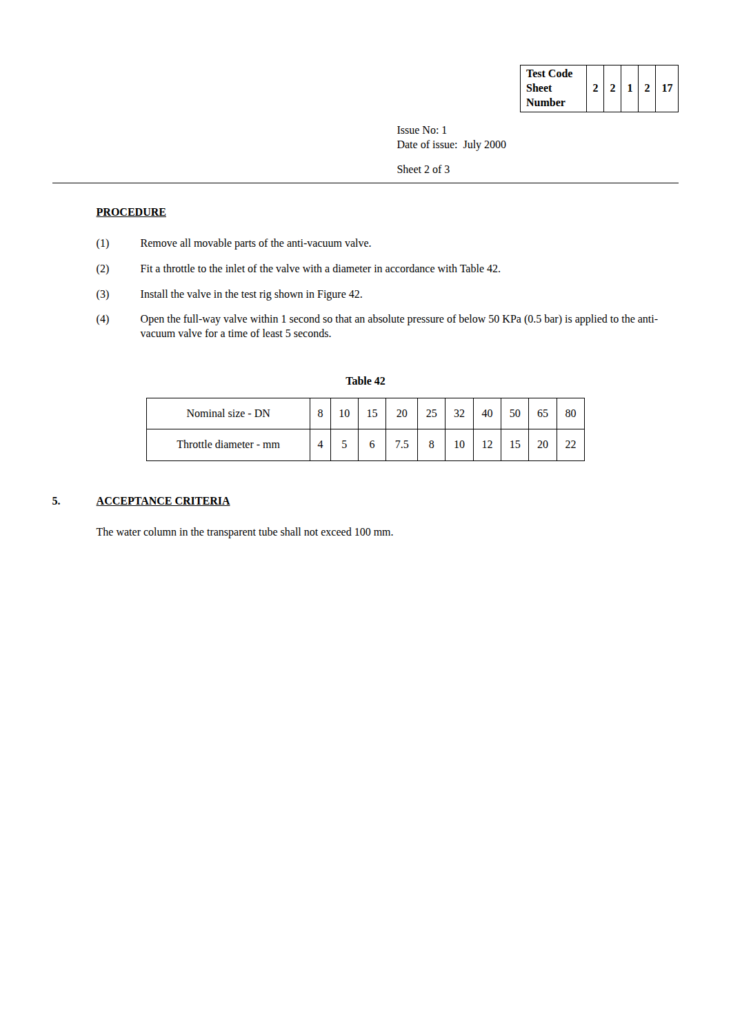| Test Code Sheet Number | 2 | 2 | 1 | 2 | 17 |
Issue No: 1
Date of issue: July 2000
Sheet 2 of 3
PROCEDURE
(1)
Remove all movable parts of the anti-vacuum valve.
(2)
Fit a throttle to the inlet of the valve with a diameter in accordance with Table 42.
(3)
Install the valve in the test rig shown in Figure 42.
(4)
Open the full-way valve within 1 second so that an absolute pressure of below 50 KPa (0.5 bar) is applied to the anti-vacuum valve for a time of least 5 seconds.
Table 42
| Nominal size - DN | 8 | 10 | 15 | 20 | 25 | 32 | 40 | 50 | 65 | 80 |
| Throttle diameter - mm | 4 | 5 | 6 | 7.5 | 8 | 10 | 12 | 15 | 20 | 22 |
5.
ACCEPTANCE CRITERIA
The water column in the transparent tube shall not exceed 100 mm.